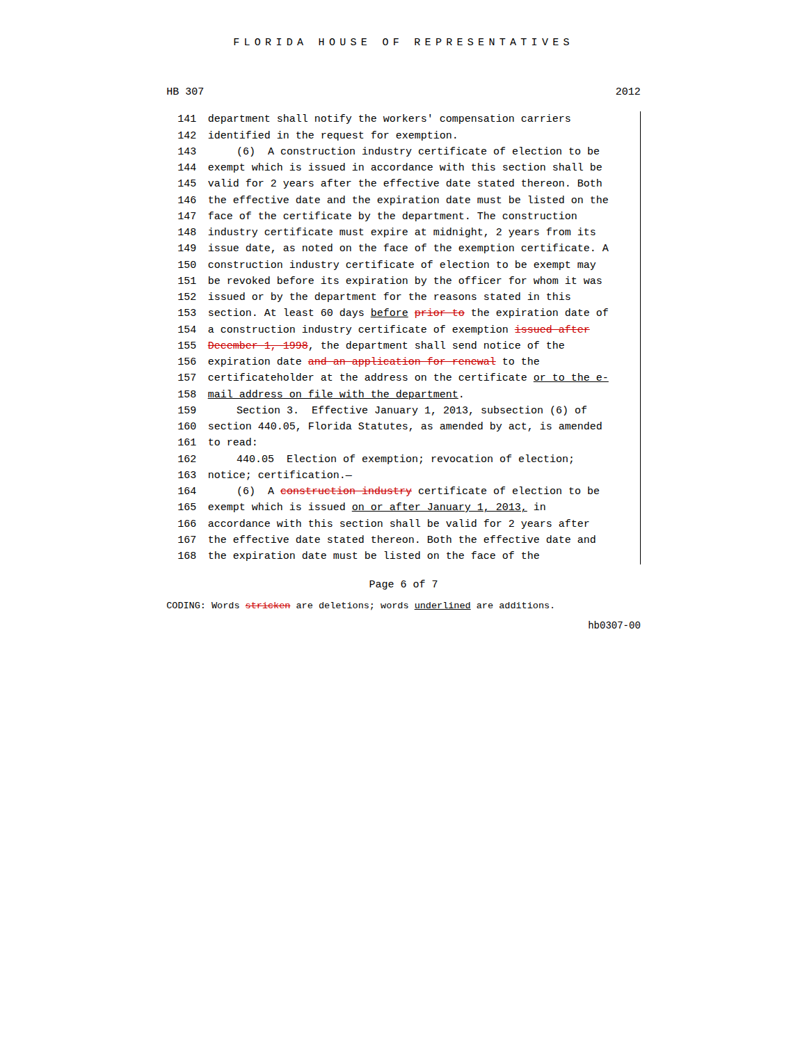FLORIDA HOUSE OF REPRESENTATIVES
HB 307 2012
department shall notify the workers' compensation carriers
identified in the request for exemption.
(6) A construction industry certificate of election to be
exempt which is issued in accordance with this section shall be
valid for 2 years after the effective date stated thereon. Both
the effective date and the expiration date must be listed on the
face of the certificate by the department. The construction
industry certificate must expire at midnight, 2 years from its
issue date, as noted on the face of the exemption certificate. A
construction industry certificate of election to be exempt may
be revoked before its expiration by the officer for whom it was
issued or by the department for the reasons stated in this
section. At least 60 days before prior to the expiration date of
a construction industry certificate of exemption issued after
December 1, 1998, the department shall send notice of the
expiration date and an application for renewal to the
certificateholder at the address on the certificate or to the e-
mail address on file with the department.
Section 3. Effective January 1, 2013, subsection (6) of
section 440.05, Florida Statutes, as amended by act, is amended
to read:
440.05 Election of exemption; revocation of election;
notice; certification.—
(6) A construction industry certificate of election to be
exempt which is issued on or after January 1, 2013, in
accordance with this section shall be valid for 2 years after
the effective date stated thereon. Both the effective date and
the expiration date must be listed on the face of the
Page 6 of 7
CODING: Words stricken are deletions; words underlined are additions.
hb0307-00